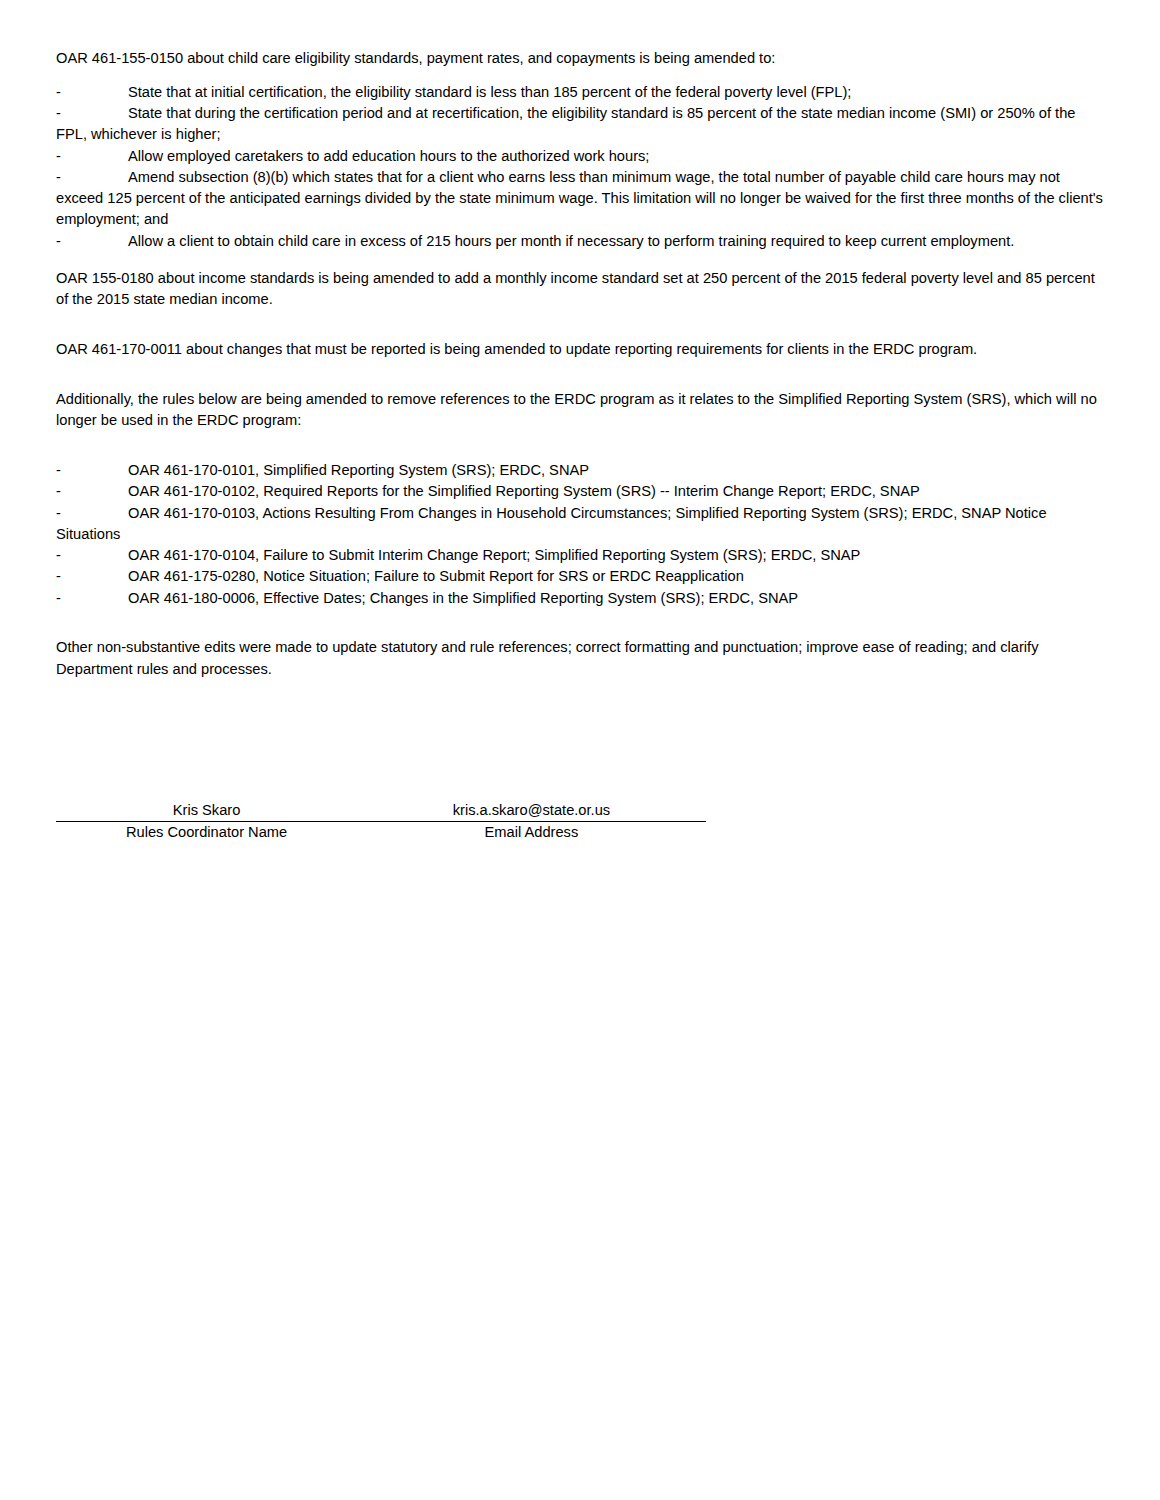OAR 461-155-0150 about child care eligibility standards, payment rates, and copayments is being amended to:
-State that at initial certification, the eligibility standard is less than 185 percent of the federal poverty level (FPL);
-State that during the certification period and at recertification, the eligibility standard is 85 percent of the state median income (SMI) or 250% of the FPL, whichever is higher;
-Allow employed caretakers to add education hours to the authorized work hours;
-Amend subsection (8)(b) which states that for a client who earns less than minimum wage, the total number of payable child care hours may not exceed 125 percent of the anticipated earnings divided by the state minimum wage. This limitation will no longer be waived for the first three months of the client's employment; and
-Allow a client to obtain child care in excess of 215 hours per month if necessary to perform training required to keep current employment.
OAR 155-0180 about income standards is being amended to add a monthly income standard set at 250 percent of the 2015 federal poverty level and 85 percent of the 2015 state median income.
OAR 461-170-0011 about changes that must be reported is being amended to update reporting requirements for clients in the ERDC program.
Additionally, the rules below are being amended to remove references to the ERDC program as it relates to the Simplified Reporting System (SRS), which will no longer be used in the ERDC program:
-OAR 461-170-0101, Simplified Reporting System (SRS); ERDC, SNAP
-OAR 461-170-0102, Required Reports for the Simplified Reporting System (SRS) -- Interim Change Report; ERDC, SNAP
-OAR 461-170-0103, Actions Resulting From Changes in Household Circumstances; Simplified Reporting System (SRS); ERDC, SNAP Notice Situations
-OAR 461-170-0104, Failure to Submit Interim Change Report; Simplified Reporting System (SRS); ERDC, SNAP
-OAR 461-175-0280, Notice Situation; Failure to Submit Report for SRS or ERDC Reapplication
-OAR 461-180-0006, Effective Dates; Changes in the Simplified Reporting System (SRS); ERDC, SNAP
Other non-substantive edits were made to update statutory and rule references; correct formatting and punctuation; improve ease of reading; and clarify Department rules and processes.
| Kris Skaro | kris.a.skaro@state.or.us |
| Rules Coordinator Name | Email Address |